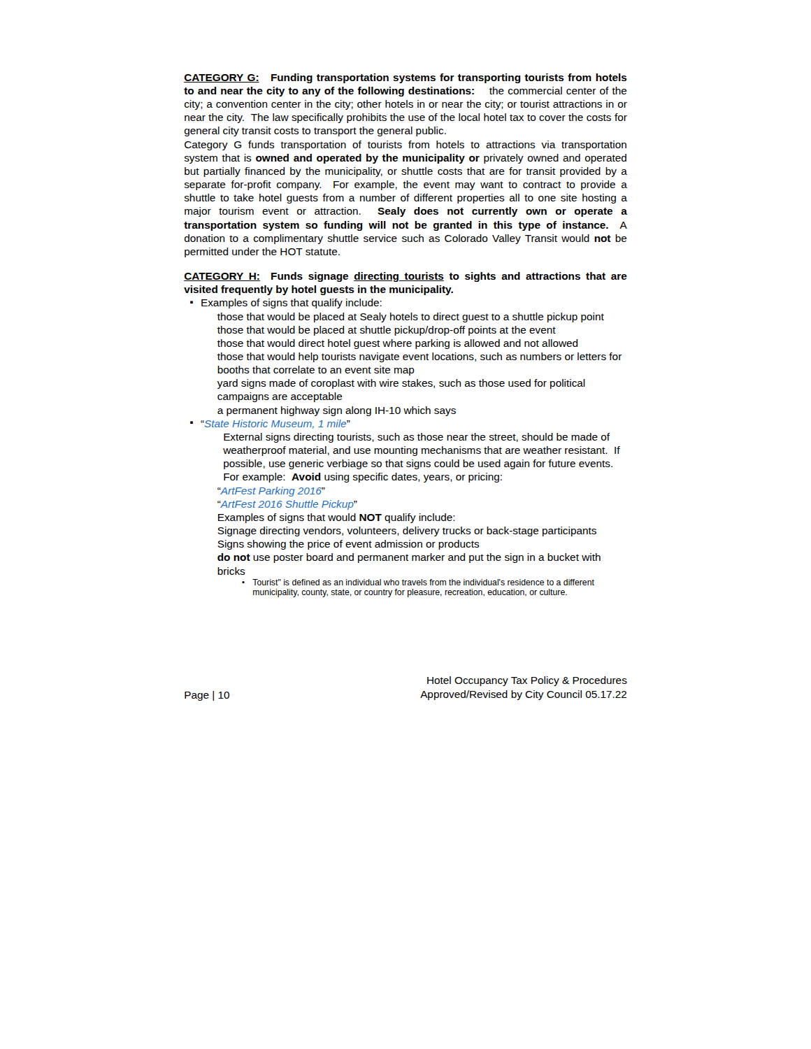CATEGORY G: Funding transportation systems for transporting tourists from hotels to and near the city to any of the following destinations: the commercial center of the city; a convention center in the city; other hotels in or near the city; or tourist attractions in or near the city. The law specifically prohibits the use of the local hotel tax to cover the costs for general city transit costs to transport the general public.
Category G funds transportation of tourists from hotels to attractions via transportation system that is owned and operated by the municipality or privately owned and operated but partially financed by the municipality, or shuttle costs that are for transit provided by a separate for-profit company. For example, the event may want to contract to provide a shuttle to take hotel guests from a number of different properties all to one site hosting a major tourism event or attraction. Sealy does not currently own or operate a transportation system so funding will not be granted in this type of instance. A donation to a complimentary shuttle service such as Colorado Valley Transit would not be permitted under the HOT statute.
CATEGORY H: Funds signage directing tourists to sights and attractions that are visited frequently by hotel guests in the municipality.
Examples of signs that qualify include:
those that would be placed at Sealy hotels to direct guest to a shuttle pickup point
those that would be placed at shuttle pickup/drop-off points at the event
those that would direct hotel guest where parking is allowed and not allowed
those that would help tourists navigate event locations, such as numbers or letters for booths that correlate to an event site map
yard signs made of coroplast with wire stakes, such as those used for political campaigns are acceptable
a permanent highway sign along IH-10 which says
“State Historic Museum, 1 mile”
External signs directing tourists, such as those near the street, should be made of weatherproof material, and use mounting mechanisms that are weather resistant. If possible, use generic verbiage so that signs could be used again for future events. For example: Avoid using specific dates, years, or pricing:
“ArtFest Parking 2016”
“ArtFest 2016 Shuttle Pickup”
Examples of signs that would NOT qualify include:
Signage directing vendors, volunteers, delivery trucks or back-stage participants
Signs showing the price of event admission or products
do not use poster board and permanent marker and put the sign in a bucket with bricks
Tourist" is defined as an individual who travels from the individual's residence to a different municipality, county, state, or country for pleasure, recreation, education, or culture.
Page | 10
Hotel Occupancy Tax Policy & Procedures
Approved/Revised by City Council 05.17.22